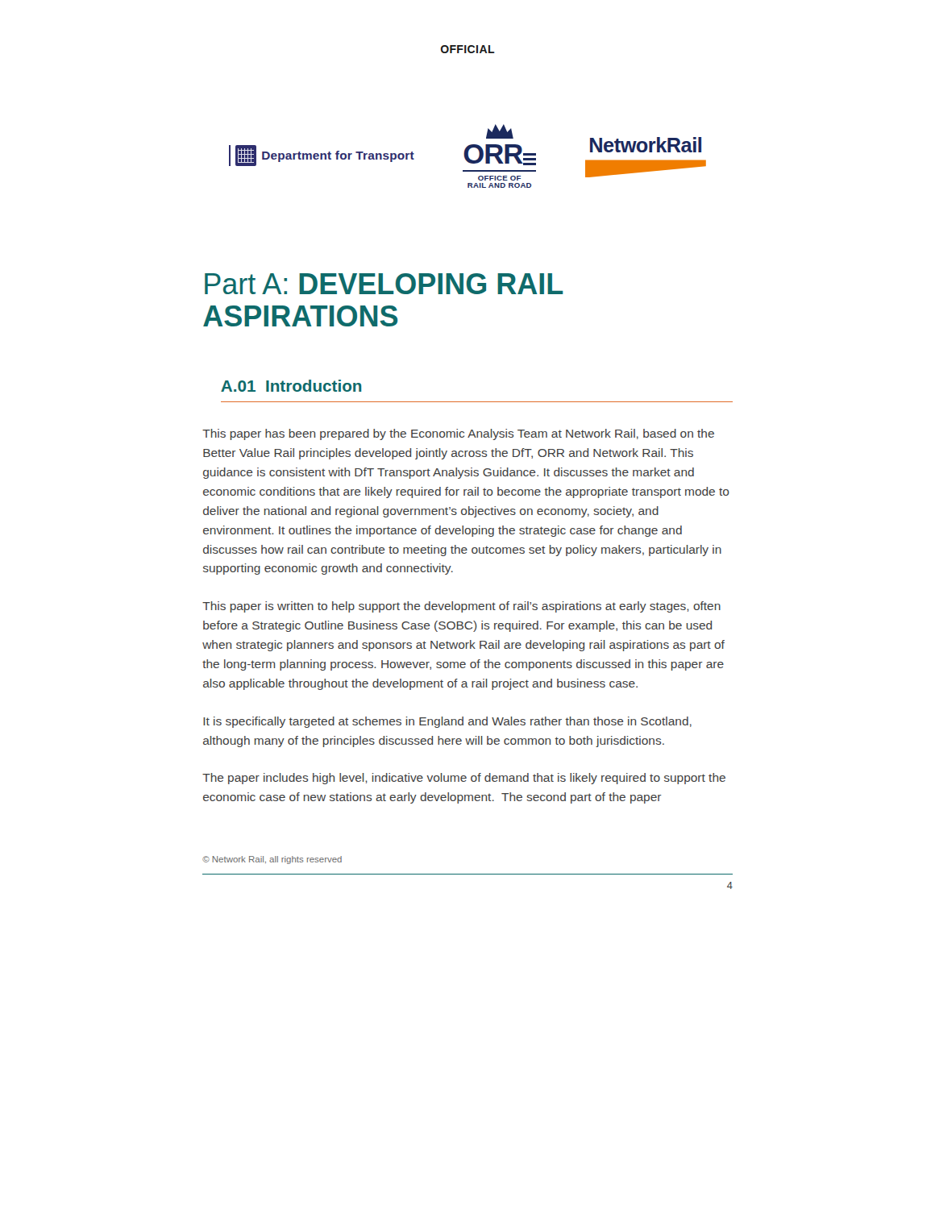OFFICIAL
Department for Transport
ORR
OFFICE OF
RAIL AND ROAD
NetworkRail
Part A: DEVELOPING RAIL ASPIRATIONS
A.01 Introduction
This paper has been prepared by the Economic Analysis Team at Network Rail, based on the Better Value Rail principles developed jointly across the DfT, ORR and Network Rail. This guidance is consistent with DfT Transport Analysis Guidance. It discusses the market and economic conditions that are likely required for rail to become the appropriate transport mode to deliver the national and regional government’s objectives on economy, society, and environment. It outlines the importance of developing the strategic case for change and discusses how rail can contribute to meeting the outcomes set by policy makers, particularly in supporting economic growth and connectivity.
This paper is written to help support the development of rail’s aspirations at early stages, often before a Strategic Outline Business Case (SOBC) is required. For example, this can be used when strategic planners and sponsors at Network Rail are developing rail aspirations as part of the long-term planning process. However, some of the components discussed in this paper are also applicable throughout the development of a rail project and business case.
It is specifically targeted at schemes in England and Wales rather than those in Scotland, although many of the principles discussed here will be common to both jurisdictions.
The paper includes high level, indicative volume of demand that is likely required to support the economic case of new stations at early development. The second part of the paper
© Network Rail, all rights reserved
4